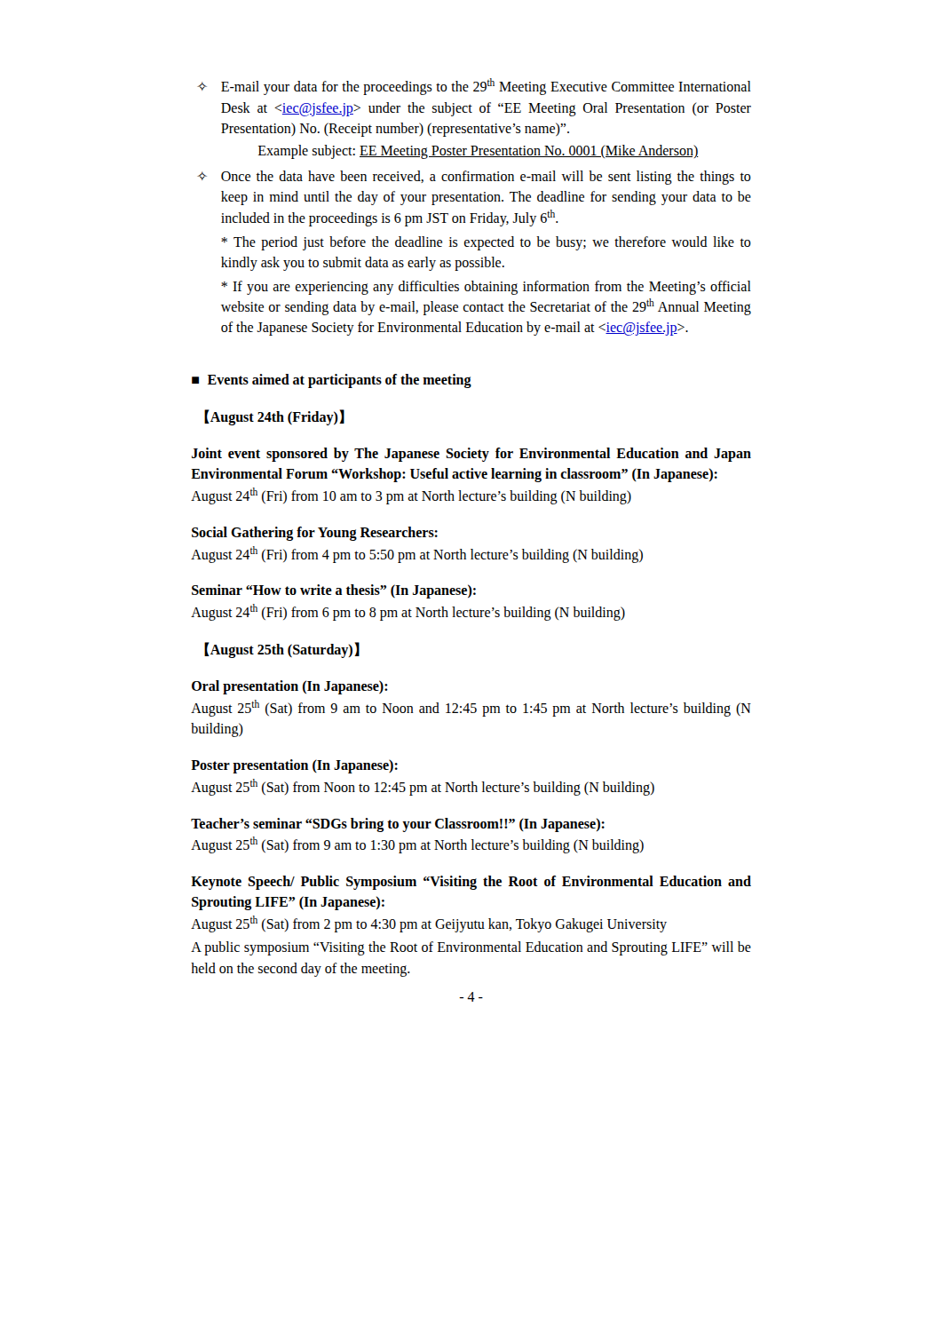E-mail your data for the proceedings to the 29th Meeting Executive Committee International Desk at <iec@jsfee.jp> under the subject of “EE Meeting Oral Presentation (or Poster Presentation) No. (Receipt number) (representative’s name)”.
Example subject: EE Meeting Poster Presentation No. 0001 (Mike Anderson)
Once the data have been received, a confirmation e-mail will be sent listing the things to keep in mind until the day of your presentation. The deadline for sending your data to be included in the proceedings is 6 pm JST on Friday, July 6th.
* The period just before the deadline is expected to be busy; we therefore would like to kindly ask you to submit data as early as possible.
* If you are experiencing any difficulties obtaining information from the Meeting’s official website or sending data by e-mail, please contact the Secretariat of the 29th Annual Meeting of the Japanese Society for Environmental Education by e-mail at <iec@jsfee.jp>.
Events aimed at participants of the meeting
【August 24th (Friday)】
Joint event sponsored by The Japanese Society for Environmental Education and Japan Environmental Forum “Workshop: Useful active learning in classroom” (In Japanese):
August 24th (Fri) from 10 am to 3 pm at North lecture’s building (N building)
Social Gathering for Young Researchers:
August 24th (Fri) from 4 pm to 5:50 pm at North lecture’s building (N building)
Seminar “How to write a thesis” (In Japanese):
August 24th (Fri) from 6 pm to 8 pm at North lecture’s building (N building)
【August 25th (Saturday)】
Oral presentation (In Japanese):
August 25th (Sat) from 9 am to Noon and 12:45 pm to 1:45 pm at North lecture’s building (N building)
Poster presentation (In Japanese):
August 25th (Sat) from Noon to 12:45 pm at North lecture’s building (N building)
Teacher’s seminar “SDGs bring to your Classroom!!” (In Japanese):
August 25th (Sat) from 9 am to 1:30 pm at North lecture’s building (N building)
Keynote Speech/ Public Symposium “Visiting the Root of Environmental Education and Sprouting LIFE” (In Japanese):
August 25th (Sat) from 2 pm to 4:30 pm at Geijyutu kan, Tokyo Gakugei University
A public symposium “Visiting the Root of Environmental Education and Sprouting LIFE” will be held on the second day of the meeting.
- 4 -